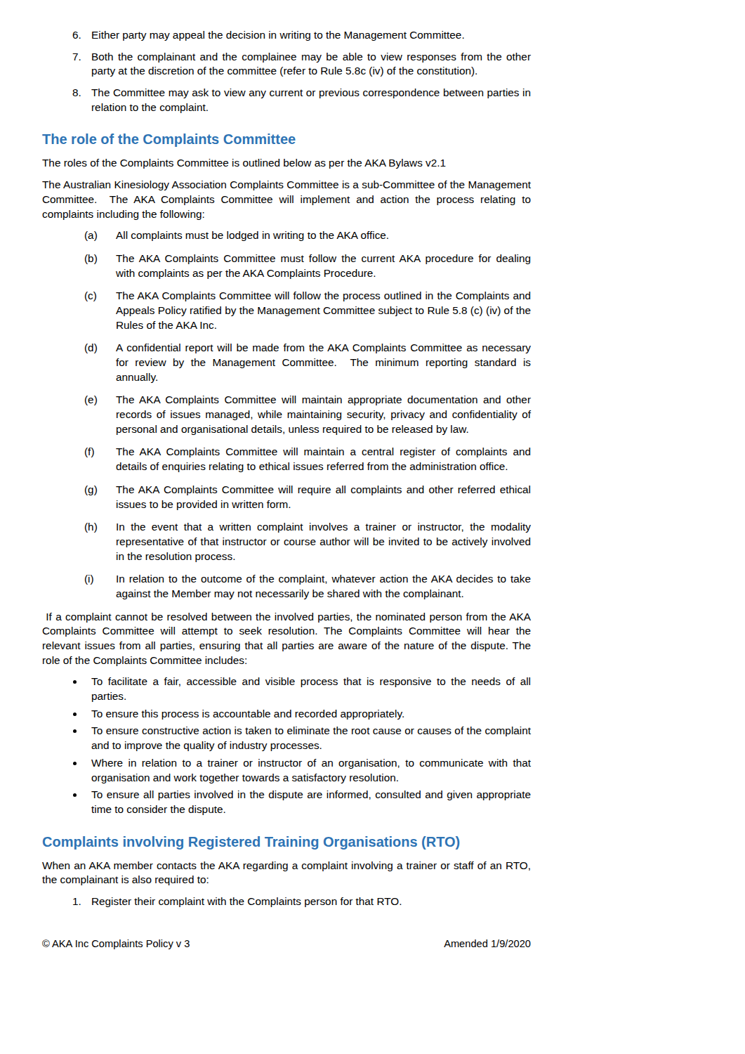Either party may appeal the decision in writing to the Management Committee.
Both the complainant and the complainee may be able to view responses from the other party at the discretion of the committee (refer to Rule 5.8c (iv) of the constitution).
The Committee may ask to view any current or previous correspondence between parties in relation to the complaint.
The role of the Complaints Committee
The roles of the Complaints Committee is outlined below as per the AKA Bylaws v2.1
The Australian Kinesiology Association Complaints Committee is a sub-Committee of the Management Committee. The AKA Complaints Committee will implement and action the process relating to complaints including the following:
All complaints must be lodged in writing to the AKA office.
The AKA Complaints Committee must follow the current AKA procedure for dealing with complaints as per the AKA Complaints Procedure.
The AKA Complaints Committee will follow the process outlined in the Complaints and Appeals Policy ratified by the Management Committee subject to Rule 5.8 (c) (iv) of the Rules of the AKA Inc.
A confidential report will be made from the AKA Complaints Committee as necessary for review by the Management Committee. The minimum reporting standard is annually.
The AKA Complaints Committee will maintain appropriate documentation and other records of issues managed, while maintaining security, privacy and confidentiality of personal and organisational details, unless required to be released by law.
The AKA Complaints Committee will maintain a central register of complaints and details of enquiries relating to ethical issues referred from the administration office.
The AKA Complaints Committee will require all complaints and other referred ethical issues to be provided in written form.
In the event that a written complaint involves a trainer or instructor, the modality representative of that instructor or course author will be invited to be actively involved in the resolution process.
In relation to the outcome of the complaint, whatever action the AKA decides to take against the Member may not necessarily be shared with the complainant.
If a complaint cannot be resolved between the involved parties, the nominated person from the AKA Complaints Committee will attempt to seek resolution. The Complaints Committee will hear the relevant issues from all parties, ensuring that all parties are aware of the nature of the dispute. The role of the Complaints Committee includes:
To facilitate a fair, accessible and visible process that is responsive to the needs of all parties.
To ensure this process is accountable and recorded appropriately.
To ensure constructive action is taken to eliminate the root cause or causes of the complaint and to improve the quality of industry processes.
Where in relation to a trainer or instructor of an organisation, to communicate with that organisation and work together towards a satisfactory resolution.
To ensure all parties involved in the dispute are informed, consulted and given appropriate time to consider the dispute.
Complaints involving Registered Training Organisations (RTO)
When an AKA member contacts the AKA regarding a complaint involving a trainer or staff of an RTO, the complainant is also required to:
Register their complaint with the Complaints person for that RTO.
© AKA Inc Complaints Policy v 3
Amended 1/9/2020